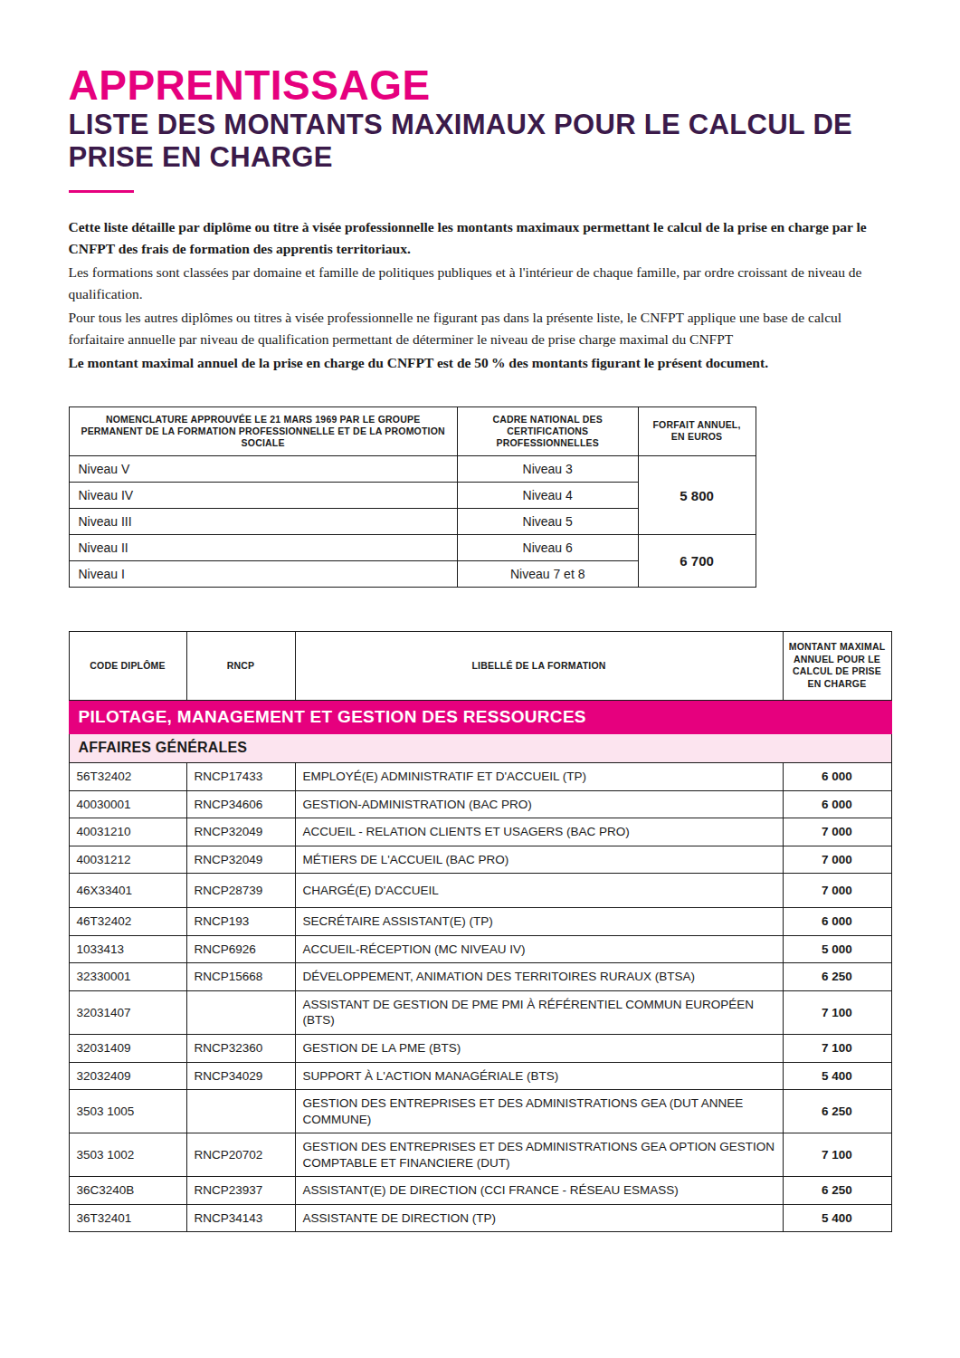APPRENTISSAGE
LISTE DES MONTANTS MAXIMAUX POUR LE CALCUL DE PRISE EN CHARGE
Cette liste détaille par diplôme ou titre à visée professionnelle les montants maximaux permettant le calcul de la prise en charge par le CNFPT des frais de formation des apprentis territoriaux.
Les formations sont classées par domaine et famille de politiques publiques et à l'intérieur de chaque famille, par ordre croissant de niveau de qualification.
Pour tous les autres diplômes ou titres à visée professionnelle ne figurant pas dans la présente liste, le CNFPT applique une base de calcul forfaitaire annuelle par niveau de qualification permettant de déterminer le niveau de prise charge maximal du CNFPT
Le montant maximal annuel de la prise en charge du CNFPT est de 50 % des montants figurant le présent document.
| Nomenclature approuvée le 21 mars 1969 par le groupe permanent de la formation professionnelle et de la promotion sociale | Cadre national des certifications professionnelles | Forfait annuel, en euros |
| --- | --- | --- |
| Niveau V | Niveau 3 | 5 800 |
| Niveau IV | Niveau 4 |
| Niveau III | Niveau 5 |
| Niveau II | Niveau 6 | 6 700 |
| Niveau I | Niveau 7 et 8 |
| Code diplôme | RNCP | Libellé de la formation | Montant maximal annuel pour le calcul de prise en charge |
| --- | --- | --- | --- |
| Pilotage, management et gestion des ressources |
| Affaires générales |
| 56T32402 | RNCP17433 | EMPLOYÉ(E) ADMINISTRATIF ET D'ACCUEIL (TP) | 6 000 |
| 40030001 | RNCP34606 | GESTION-ADMINISTRATION (BAC PRO) | 6 000 |
| 40031210 | RNCP32049 | ACCUEIL - RELATION CLIENTS ET USAGERS (BAC PRO) | 7 000 |
| 40031212 | RNCP32049 | MÉTIERS DE L'ACCUEIL (BAC PRO) | 7 000 |
| 46X33401 | RNCP28739 | CHARGÉ(E) D'ACCUEIL | 7 000 |
| 46T32402 | RNCP193 | SECRÉTAIRE ASSISTANT(E) (TP) | 6 000 |
| 1033413 | RNCP6926 | ACCUEIL-RÉCEPTION (MC NIVEAU IV) | 5 000 |
| 32330001 | RNCP15668 | DÉVELOPPEMENT, ANIMATION DES TERRITOIRES RURAUX (BTSA) | 6 250 |
| 32031407 | | ASSISTANT DE GESTION DE PME PMI À RÉFÉRENTIEL COMMUN EUROPÉEN (BTS) | 7 100 |
| 32031409 | RNCP32360 | GESTION DE LA PME (BTS) | 7 100 |
| 32032409 | RNCP34029 | SUPPORT À L'ACTION MANAGÉRIALE (BTS) | 5 400 |
| 3503 1005 | | GESTION DES ENTREPRISES ET DES ADMINISTRATIONS GEA (DUT ANNEE COMMUNE) | 6 250 |
| 3503 1002 | RNCP20702 | GESTION DES ENTREPRISES ET DES ADMINISTRATIONS GEA OPTION GESTION COMPTABLE ET FINANCIERE (DUT) | 7 100 |
| 36C3240B | RNCP23937 | ASSISTANT(E) DE DIRECTION (CCI FRANCE - RÉSEAU ESMASS) | 6 250 |
| 36T32401 | RNCP34143 | ASSISTANTE DE DIRECTION (TP) | 5 400 |